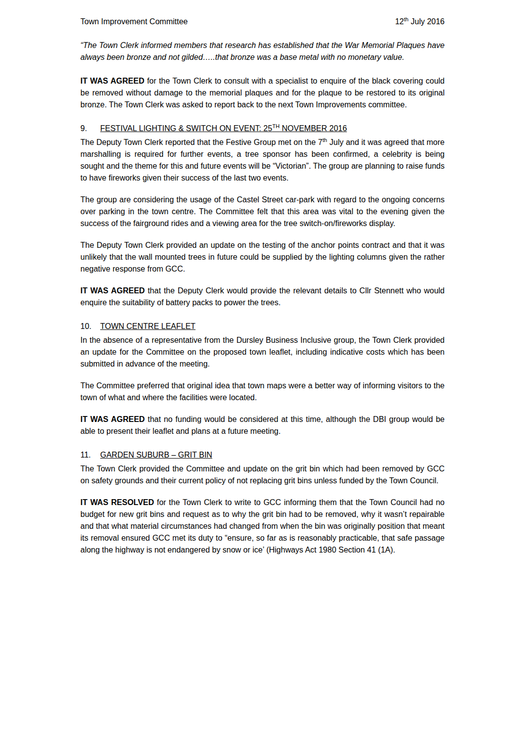Town Improvement Committee 12th July 2016
“The Town Clerk informed members that research has established that the War Memorial Plaques have always been bronze and not gilded…..that bronze was a base metal with no monetary value.
IT WAS AGREED for the Town Clerk to consult with a specialist to enquire of the black covering could be removed without damage to the memorial plaques and for the plaque to be restored to its original bronze. The Town Clerk was asked to report back to the next Town Improvements committee.
9. Festival Lighting & Switch On Event: 25th November 2016
The Deputy Town Clerk reported that the Festive Group met on the 7th July and it was agreed that more marshalling is required for further events, a tree sponsor has been confirmed, a celebrity is being sought and the theme for this and future events will be “Victorian”. The group are planning to raise funds to have fireworks given their success of the last two events.
The group are considering the usage of the Castel Street car-park with regard to the ongoing concerns over parking in the town centre. The Committee felt that this area was vital to the evening given the success of the fairground rides and a viewing area for the tree switch-on/fireworks display.
The Deputy Town Clerk provided an update on the testing of the anchor points contract and that it was unlikely that the wall mounted trees in future could be supplied by the lighting columns given the rather negative response from GCC.
IT WAS AGREED that the Deputy Clerk would provide the relevant details to Cllr Stennett who would enquire the suitability of battery packs to power the trees.
10. Town Centre Leaflet
In the absence of a representative from the Dursley Business Inclusive group, the Town Clerk provided an update for the Committee on the proposed town leaflet, including indicative costs which has been submitted in advance of the meeting.
The Committee preferred that original idea that town maps were a better way of informing visitors to the town of what and where the facilities were located.
IT WAS AGREED that no funding would be considered at this time, although the DBI group would be able to present their leaflet and plans at a future meeting.
11. Garden Suburb – Grit Bin
The Town Clerk provided the Committee and update on the grit bin which had been removed by GCC on safety grounds and their current policy of not replacing grit bins unless funded by the Town Council.
IT WAS RESOLVED for the Town Clerk to write to GCC informing them that the Town Council had no budget for new grit bins and request as to why the grit bin had to be removed, why it wasn’t repairable and that what material circumstances had changed from when the bin was originally position that meant its removal ensured GCC met its duty to “ensure, so far as is reasonably practicable, that safe passage along the highway is not endangered by snow or ice’ (Highways Act 1980 Section 41 (1A).